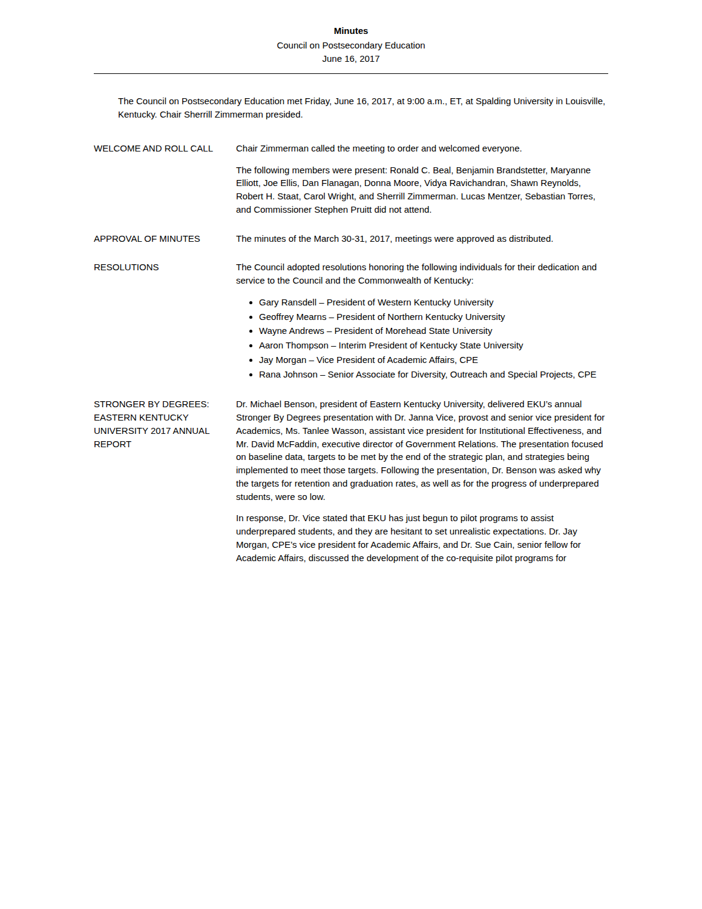Minutes
Council on Postsecondary Education
June 16, 2017
The Council on Postsecondary Education met Friday, June 16, 2017, at 9:00 a.m., ET, at Spalding University in Louisville, Kentucky. Chair Sherrill Zimmerman presided.
| Welcome and Roll Call | Chair Zimmerman called the meeting to order and welcomed everyone. The following members were present: Ronald C. Beal, Benjamin Brandstetter, Maryanne Elliott, Joe Ellis, Dan Flanagan, Donna Moore, Vidya Ravichandran, Shawn Reynolds, Robert H. Staat, Carol Wright, and Sherrill Zimmerman. Lucas Mentzer, Sebastian Torres, and Commissioner Stephen Pruitt did not attend. |
| Approval of Minutes | The minutes of the March 30-31, 2017, meetings were approved as distributed. |
| Resolutions | The Council adopted resolutions honoring the following individuals for their dedication and service to the Council and the Commonwealth of Kentucky: Gary Ransdell – President of Western Kentucky University Geoffrey Mearns – President of Northern Kentucky University Wayne Andrews – President of Morehead State University Aaron Thompson – Interim President of Kentucky State University Jay Morgan – Vice President of Academic Affairs, CPE Rana Johnson – Senior Associate for Diversity, Outreach and Special Projects, CPE |
| Stronger by Degrees: Eastern Kentucky University 2017 Annual Report | Dr. Michael Benson, president of Eastern Kentucky University, delivered EKU’s annual Stronger By Degrees presentation with Dr. Janna Vice, provost and senior vice president for Academics, Ms. Tanlee Wasson, assistant vice president for Institutional Effectiveness, and Mr. David McFaddin, executive director of Government Relations. The presentation focused on baseline data, targets to be met by the end of the strategic plan, and strategies being implemented to meet those targets. Following the presentation, Dr. Benson was asked why the targets for retention and graduation rates, as well as for the progress of underprepared students, were so low. In response, Dr. Vice stated that EKU has just begun to pilot programs to assist underprepared students, and they are hesitant to set unrealistic expectations. Dr. Jay Morgan, CPE’s vice president for Academic Affairs, and Dr. Sue Cain, senior fellow for Academic Affairs, discussed the development of the co-requisite pilot programs for |